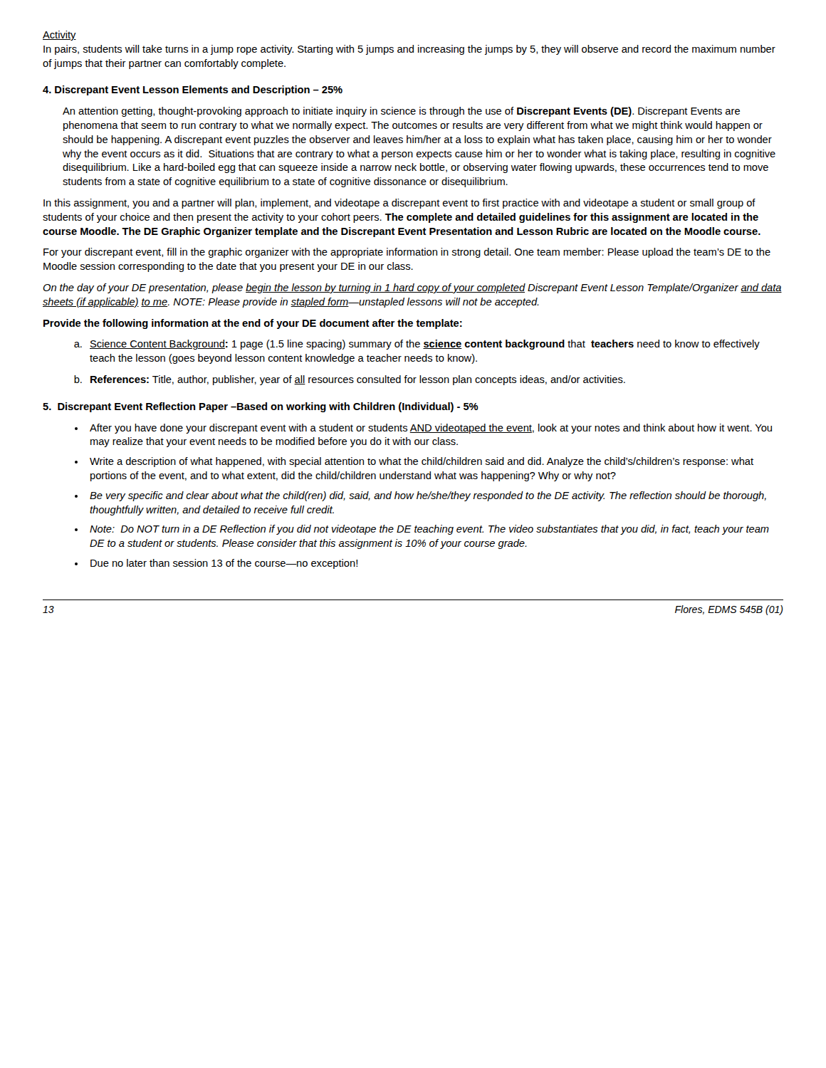Activity
In pairs, students will take turns in a jump rope activity. Starting with 5 jumps and increasing the jumps by 5, they will observe and record the maximum number of jumps that their partner can comfortably complete.
4. Discrepant Event Lesson Elements and Description – 25%
An attention getting, thought-provoking approach to initiate inquiry in science is through the use of Discrepant Events (DE). Discrepant Events are phenomena that seem to run contrary to what we normally expect. The outcomes or results are very different from what we might think would happen or should be happening. A discrepant event puzzles the observer and leaves him/her at a loss to explain what has taken place, causing him or her to wonder why the event occurs as it did. Situations that are contrary to what a person expects cause him or her to wonder what is taking place, resulting in cognitive disequilibrium. Like a hard-boiled egg that can squeeze inside a narrow neck bottle, or observing water flowing upwards, these occurrences tend to move students from a state of cognitive equilibrium to a state of cognitive dissonance or disequilibrium.
In this assignment, you and a partner will plan, implement, and videotape a discrepant event to first practice with and videotape a student or small group of students of your choice and then present the activity to your cohort peers. The complete and detailed guidelines for this assignment are located in the course Moodle. The DE Graphic Organizer template and the Discrepant Event Presentation and Lesson Rubric are located on the Moodle course.
For your discrepant event, fill in the graphic organizer with the appropriate information in strong detail. One team member: Please upload the team’s DE to the Moodle session corresponding to the date that you present your DE in our class.
On the day of your DE presentation, please begin the lesson by turning in 1 hard copy of your completed Discrepant Event Lesson Template/Organizer and data sheets (if applicable) to me. NOTE: Please provide in stapled form—unstapled lessons will not be accepted.
Provide the following information at the end of your DE document after the template:
Science Content Background: 1 page (1.5 line spacing) summary of the science content background that teachers need to know to effectively teach the lesson (goes beyond lesson content knowledge a teacher needs to know).
References: Title, author, publisher, year of all resources consulted for lesson plan concepts ideas, and/or activities.
5. Discrepant Event Reflection Paper –Based on working with Children (Individual) - 5%
After you have done your discrepant event with a student or students AND videotaped the event, look at your notes and think about how it went. You may realize that your event needs to be modified before you do it with our class.
Write a description of what happened, with special attention to what the child/children said and did. Analyze the child’s/children’s response: what portions of the event, and to what extent, did the child/children understand what was happening? Why or why not?
Be very specific and clear about what the child(ren) did, said, and how he/she/they responded to the DE activity. The reflection should be thorough, thoughtfully written, and detailed to receive full credit.
Note: Do NOT turn in a DE Reflection if you did not videotape the DE teaching event. The video substantiates that you did, in fact, teach your team DE to a student or students. Please consider that this assignment is 10% of your course grade.
Due no later than session 13 of the course—no exception!
13 Flores, EDMS 545B (01)